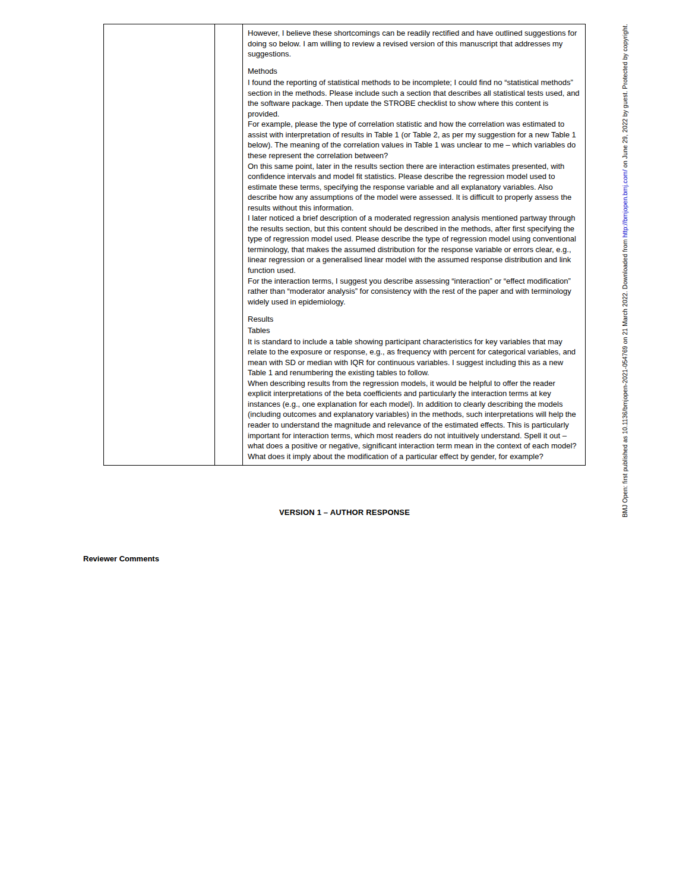BMJ Open: first published as 10.1136/bmjopen-2021-054769 on 21 March 2022. Downloaded from http://bmjopen.bmj.com/ on June 29, 2022 by guest. Protected by copyright.
| | | However, I believe these shortcomings can be readily rectified and have outlined suggestions for doing so below. I am willing to review a revised version of this manuscript that addresses my suggestions. Methods I found the reporting of statistical methods to be incomplete; I could find no “statistical methods” section in the methods. Please include such a section that describes all statistical tests used, and the software package. Then update the STROBE checklist to show where this content is provided. For example, please the type of correlation statistic and how the correlation was estimated to assist with interpretation of results in Table 1 (or Table 2, as per my suggestion for a new Table 1 below). The meaning of the correlation values in Table 1 was unclear to me – which variables do these represent the correlation between? On this same point, later in the results section there are interaction estimates presented, with confidence intervals and model fit statistics. Please describe the regression model used to estimate these terms, specifying the response variable and all explanatory variables. Also describe how any assumptions of the model were assessed. It is difficult to properly assess the results without this information. I later noticed a brief description of a moderated regression analysis mentioned partway through the results section, but this content should be described in the methods, after first specifying the type of regression model used. Please describe the type of regression model using conventional terminology, that makes the assumed distribution for the response variable or errors clear, e.g., linear regression or a generalised linear model with the assumed response distribution and link function used. For the interaction terms, I suggest you describe assessing “interaction” or “effect modification” rather than “moderator analysis” for consistency with the rest of the paper and with terminology widely used in epidemiology. Results Tables It is standard to include a table showing participant characteristics for key variables that may relate to the exposure or response, e.g., as frequency with percent for categorical variables, and mean with SD or median with IQR for continuous variables. I suggest including this as a new Table 1 and renumbering the existing tables to follow. When describing results from the regression models, it would be helpful to offer the reader explicit interpretations of the beta coefficients and particularly the interaction terms at key instances (e.g., one explanation for each model). In addition to clearly describing the models (including outcomes and explanatory variables) in the methods, such interpretations will help the reader to understand the magnitude and relevance of the estimated effects. This is particularly important for interaction terms, which most readers do not intuitively understand. Spell it out – what does a positive or negative, significant interaction term mean in the context of each model? What does it imply about the modification of a particular effect by gender, for example? |
VERSION 1 – AUTHOR RESPONSE
Reviewer Comments